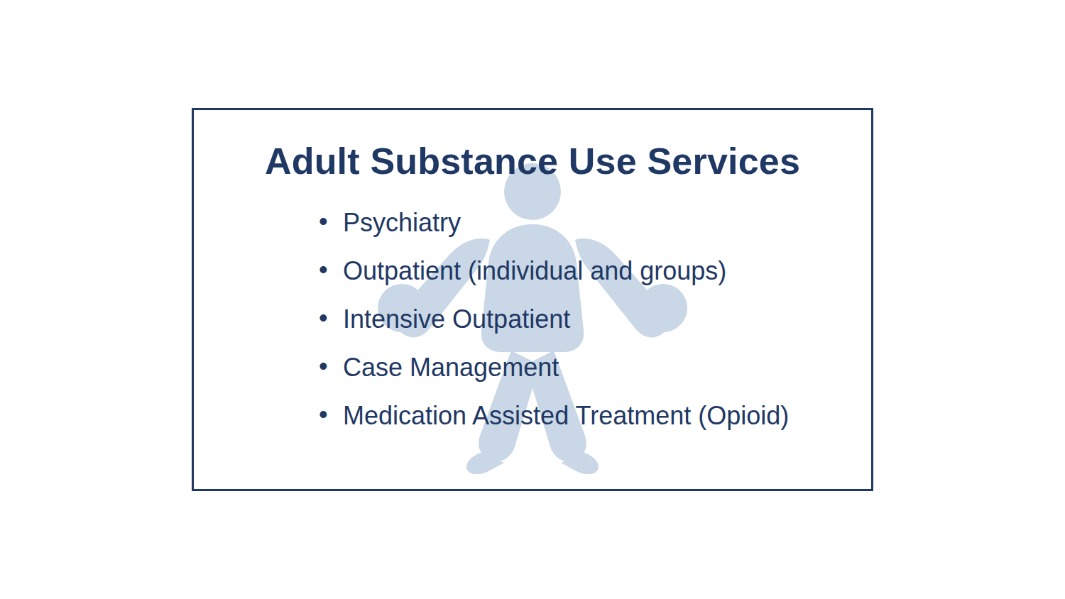Adult Substance Use Services
Psychiatry
Outpatient (individual and groups)
Intensive Outpatient
Case Management
Medication Assisted Treatment (Opioid)